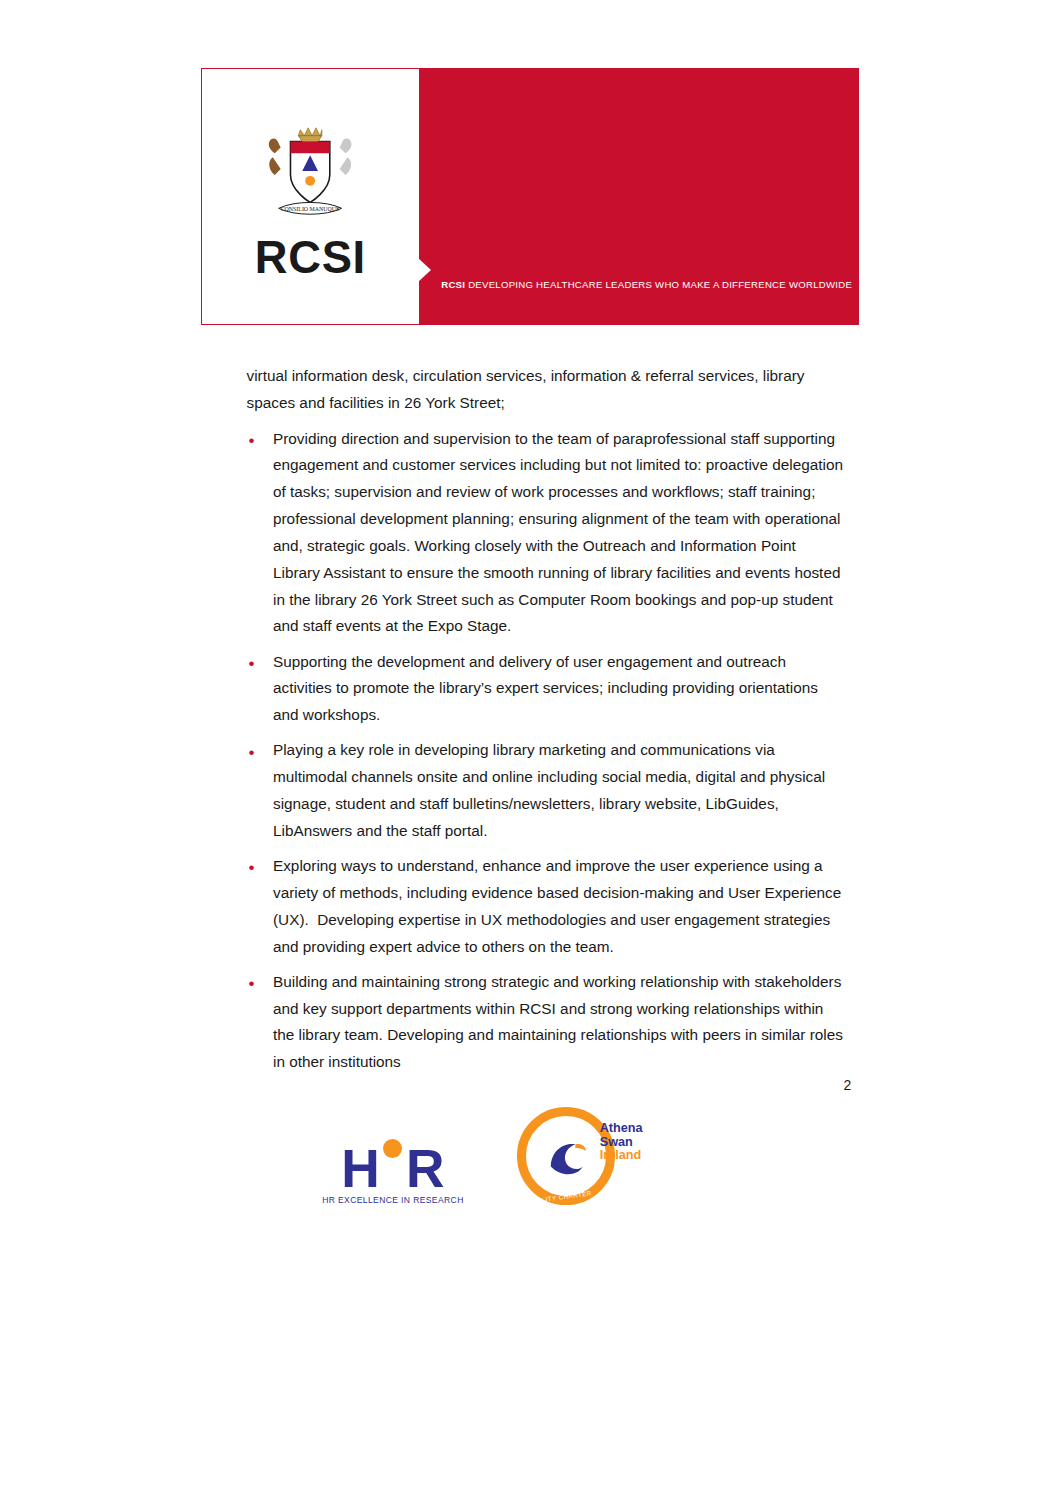CONSILIO MANUQUE
RCSI
RCSI DEVELOPING HEALTHCARE LEADERS WHO MAKE A DIFFERENCE WORLDWIDE
virtual information desk, circulation services, information & referral services, library spaces and facilities in 26 York Street;
Providing direction and supervision to the team of paraprofessional staff supporting engagement and customer services including but not limited to: proactive delegation of tasks; supervision and review of work processes and workflows; staff training; professional development planning; ensuring alignment of the team with operational and, strategic goals. Working closely with the Outreach and Information Point Library Assistant to ensure the smooth running of library facilities and events hosted in the library 26 York Street such as Computer Room bookings and pop-up student and staff events at the Expo Stage.
Supporting the development and delivery of user engagement and outreach activities to promote the library’s expert services; including providing orientations and workshops.
Playing a key role in developing library marketing and communications via multimodal channels onsite and online including social media, digital and physical signage, student and staff bulletins/newsletters, library website, LibGuides, LibAnswers and the staff portal.
Exploring ways to understand, enhance and improve the user experience using a variety of methods, including evidence based decision-making and User Experience (UX). Developing expertise in UX methodologies and user engagement strategies and providing expert advice to others on the team.
Building and maintaining strong strategic and working relationship with stakeholders and key support departments within RCSI and strong working relationships within the library team. Developing and maintaining relationships with peers in similar roles in other institutions
2
H R
HR EXCELLENCE IN RESEARCH
EQUALITY CHARTER
Athena
Swan
Ireland